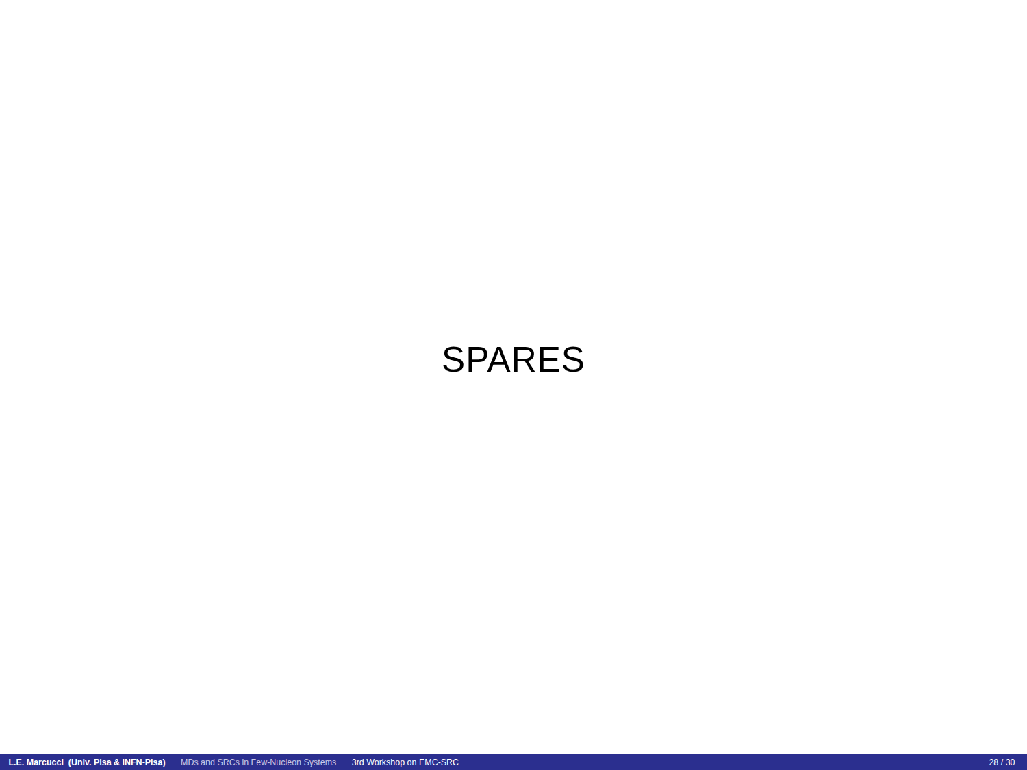SPARES
L.E. Marcucci (Univ. Pisa & INFN-Pisa) MDs and SRCs in Few-Nucleon Systems 3rd Workshop on EMC-SRC 28 / 30